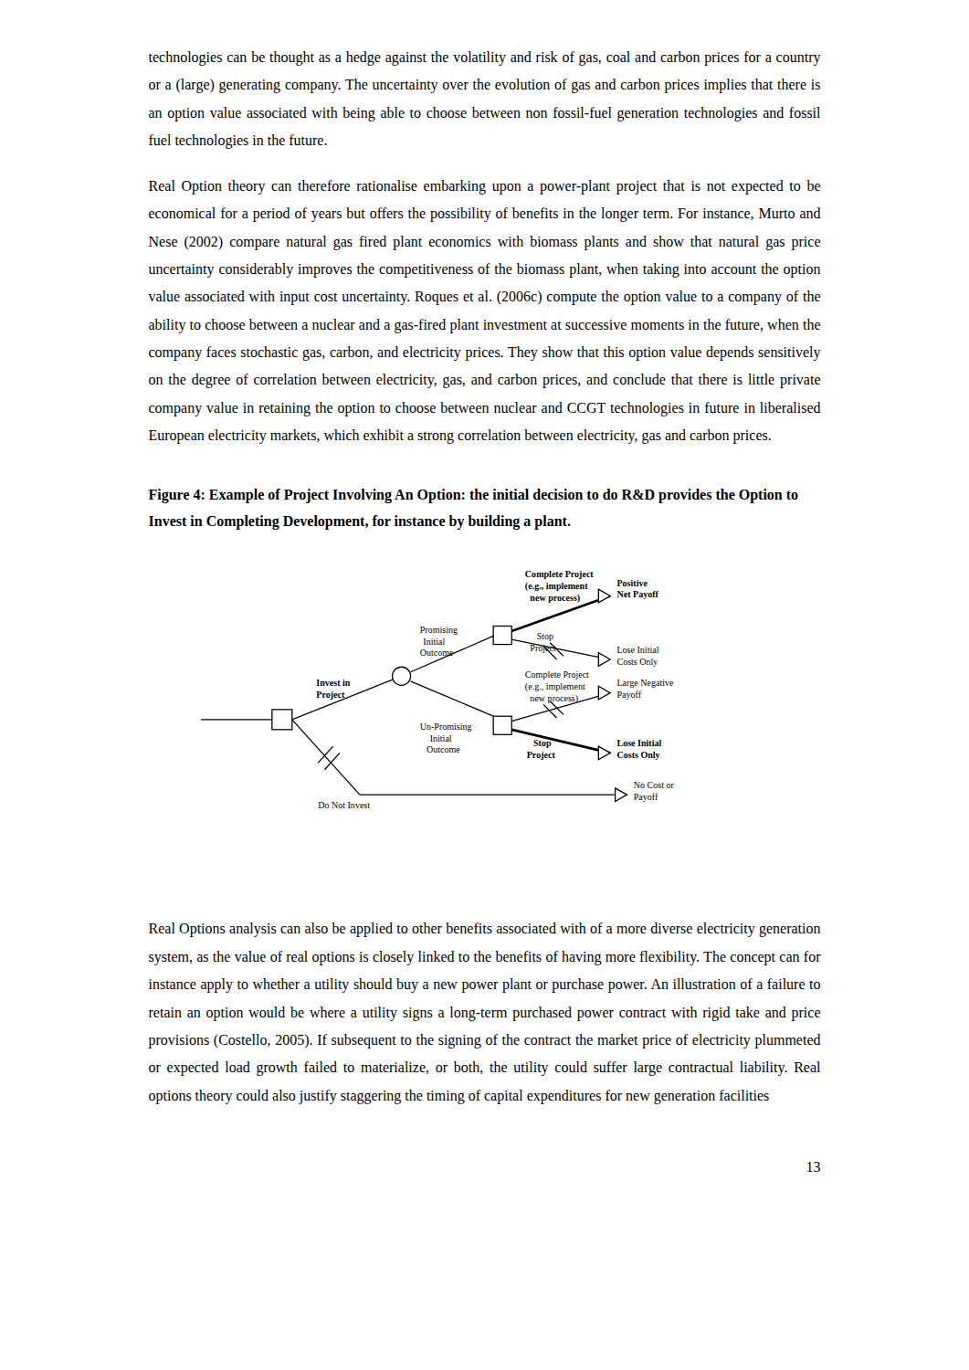technologies can be thought as a hedge against the volatility and risk of gas, coal and carbon prices for a country or a (large) generating company. The uncertainty over the evolution of gas and carbon prices implies that there is an option value associated with being able to choose between non fossil-fuel generation technologies and fossil fuel technologies in the future.
Real Option theory can therefore rationalise embarking upon a power-plant project that is not expected to be economical for a period of years but offers the possibility of benefits in the longer term. For instance, Murto and Nese (2002) compare natural gas fired plant economics with biomass plants and show that natural gas price uncertainty considerably improves the competitiveness of the biomass plant, when taking into account the option value associated with input cost uncertainty. Roques et al. (2006c) compute the option value to a company of the ability to choose between a nuclear and a gas-fired plant investment at successive moments in the future, when the company faces stochastic gas, carbon, and electricity prices. They show that this option value depends sensitively on the degree of correlation between electricity, gas, and carbon prices, and conclude that there is little private company value in retaining the option to choose between nuclear and CCGT technologies in future in liberalised European electricity markets, which exhibit a strong correlation between electricity, gas and carbon prices.
Figure 4: Example of Project Involving An Option: the initial decision to do R&D provides the Option to Invest in Completing Development, for instance by building a plant.
Invest in Project Promising Initial Outcome Un-Promising Initial Outcome Complete Project (e.g., implement new process) Stop Project Complete Project (e.g., implement new process) Stop Project Do Not Invest Positive Net Payoff Lose Initial Costs Only Large Negative Payoff Lose Initial Costs Only No Cost or Payoff
Real Options analysis can also be applied to other benefits associated with of a more diverse electricity generation system, as the value of real options is closely linked to the benefits of having more flexibility. The concept can for instance apply to whether a utility should buy a new power plant or purchase power. An illustration of a failure to retain an option would be where a utility signs a long-term purchased power contract with rigid take and price provisions (Costello, 2005). If subsequent to the signing of the contract the market price of electricity plummeted or expected load growth failed to materialize, or both, the utility could suffer large contractual liability. Real options theory could also justify staggering the timing of capital expenditures for new generation facilities
13